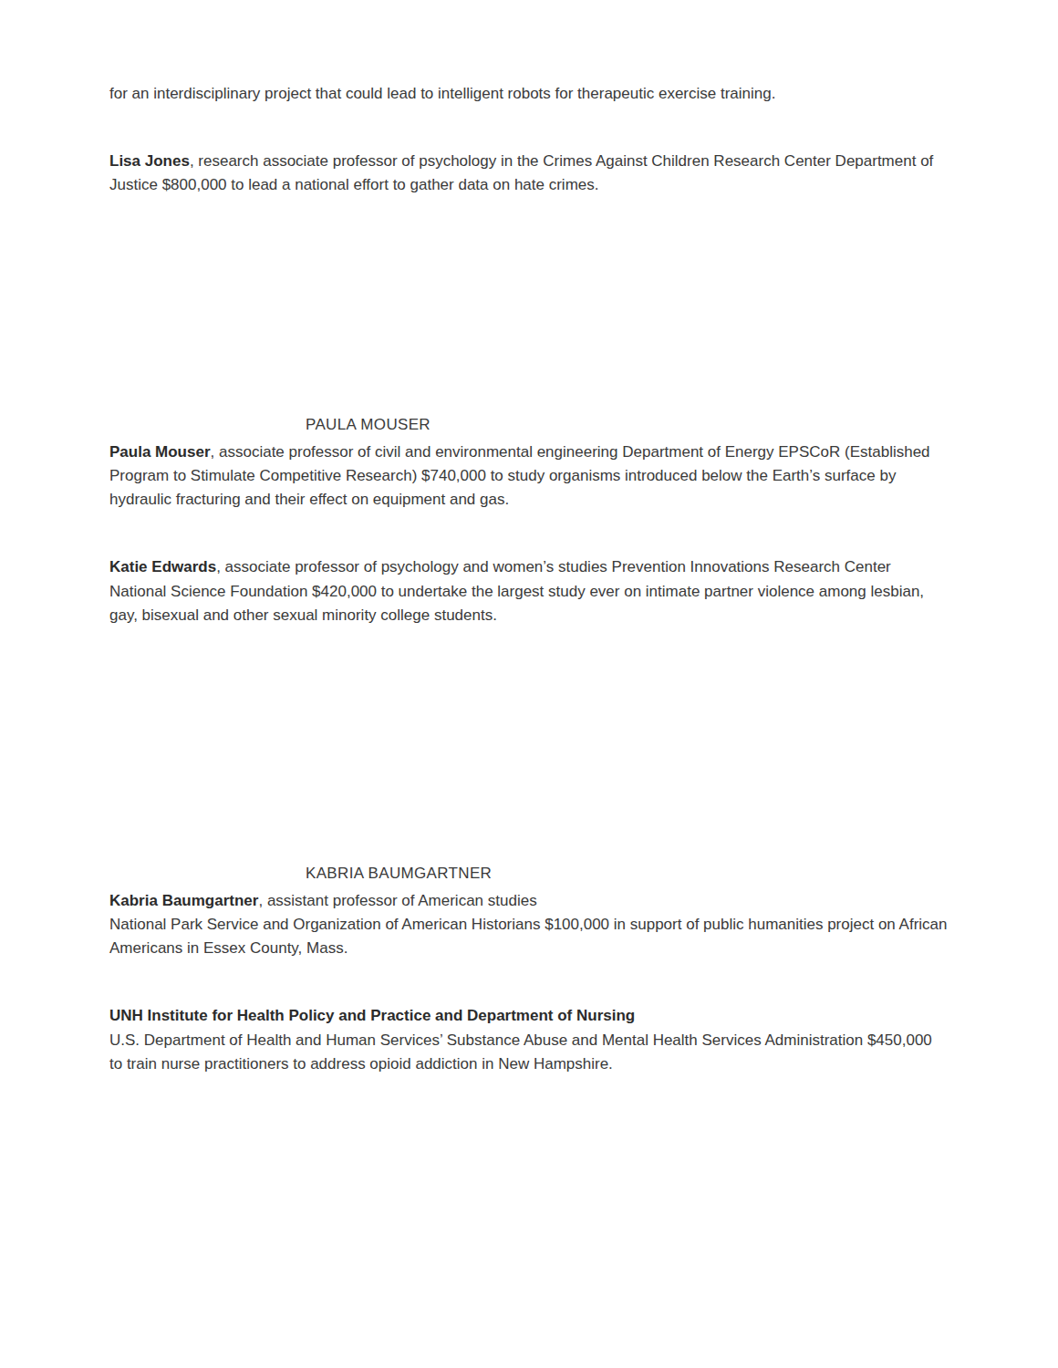for an interdisciplinary project that could lead to intelligent robots for therapeutic exercise training.
Lisa Jones, research associate professor of psychology in the Crimes Against Children Research Center Department of Justice $800,000 to lead a national effort to gather data on hate crimes.
PAULA MOUSER
Paula Mouser, associate professor of civil and environmental engineering Department of Energy EPSCoR (Established Program to Stimulate Competitive Research) $740,000 to study organisms introduced below the Earth’s surface by hydraulic fracturing and their effect on equipment and gas.
Katie Edwards, associate professor of psychology and women’s studies Prevention Innovations Research Center National Science Foundation $420,000 to undertake the largest study ever on intimate partner violence among lesbian, gay, bisexual and other sexual minority college students.
KABRIA BAUMGARTNER
Kabria Baumgartner, assistant professor of American studies
National Park Service and Organization of American Historians $100,000 in support of public humanities project on African Americans in Essex County, Mass.
UNH Institute for Health Policy and Practice and Department of Nursing
U.S. Department of Health and Human Services’ Substance Abuse and Mental Health Services Administration $450,000 to train nurse practitioners to address opioid addiction in New Hampshire.